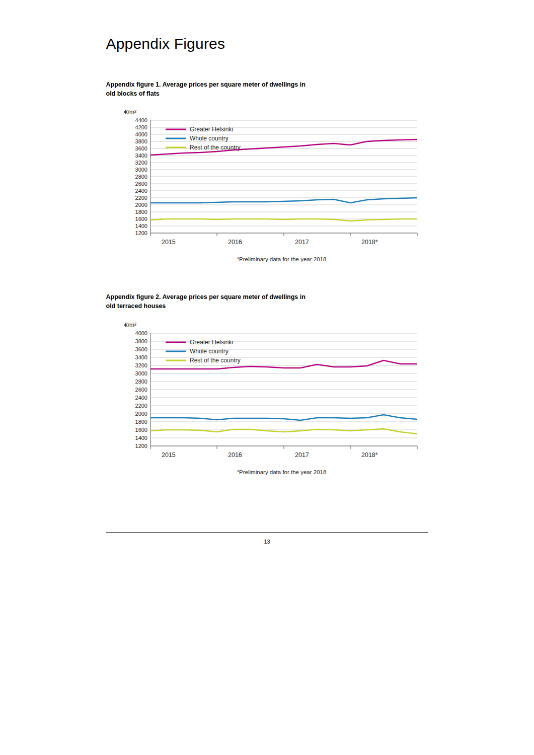Appendix Figures
Appendix figure 1. Average prices per square meter of dwellings in
old blocks of flats
€/m² 4400 4200 4000 3800 3600 3400 3200 3000 2800 2600 2400 2200 2000 1800 1600 1400 1200 2015 2016 2017 2018* Greater Helsinki Whole country Rest of the country
*Preliminary data for the year 2018
Appendix figure 2. Average prices per square meter of dwellings in
old terraced houses
€/m² 4000 3800 3600 3400 3200 3000 2800 2600 2400 2200 2000 1800 1600 1400 1200 2015 2016 2017 2018* Greater Helsinki Whole country Rest of the country
*Preliminary data for the year 2018
13